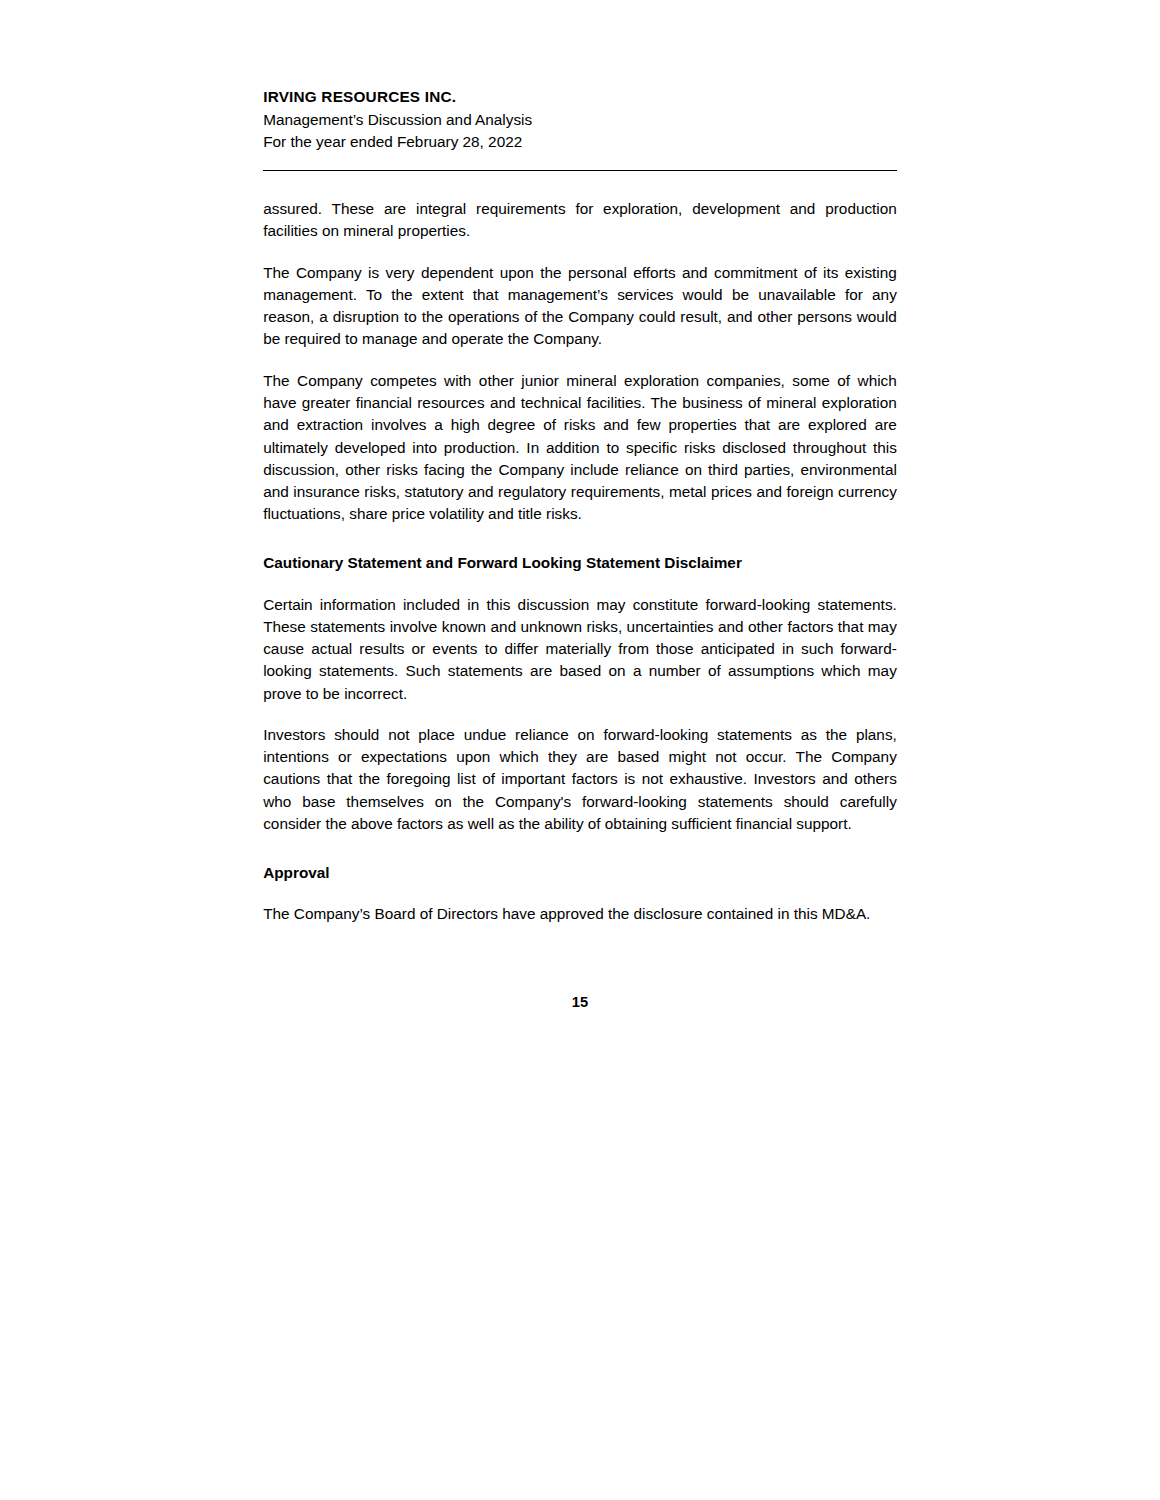IRVING RESOURCES INC.
Management’s Discussion and Analysis
For the year ended February 28, 2022
assured. These are integral requirements for exploration, development and production facilities on mineral properties.
The Company is very dependent upon the personal efforts and commitment of its existing management. To the extent that management’s services would be unavailable for any reason, a disruption to the operations of the Company could result, and other persons would be required to manage and operate the Company.
The Company competes with other junior mineral exploration companies, some of which have greater financial resources and technical facilities. The business of mineral exploration and extraction involves a high degree of risks and few properties that are explored are ultimately developed into production. In addition to specific risks disclosed throughout this discussion, other risks facing the Company include reliance on third parties, environmental and insurance risks, statutory and regulatory requirements, metal prices and foreign currency fluctuations, share price volatility and title risks.
Cautionary Statement and Forward Looking Statement Disclaimer
Certain information included in this discussion may constitute forward-looking statements. These statements involve known and unknown risks, uncertainties and other factors that may cause actual results or events to differ materially from those anticipated in such forward-looking statements. Such statements are based on a number of assumptions which may prove to be incorrect.
Investors should not place undue reliance on forward-looking statements as the plans, intentions or expectations upon which they are based might not occur. The Company cautions that the foregoing list of important factors is not exhaustive. Investors and others who base themselves on the Company's forward-looking statements should carefully consider the above factors as well as the ability of obtaining sufficient financial support.
Approval
The Company’s Board of Directors have approved the disclosure contained in this MD&A.
15